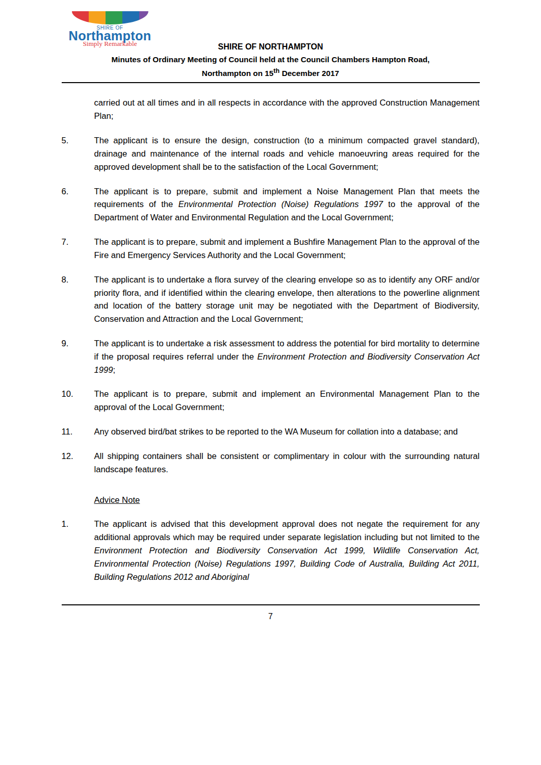SHIRE OF Northampton Simply Remarkable
SHIRE OF NORTHAMPTON Minutes of Ordinary Meeting of Council held at the Council Chambers Hampton Road,
Northampton on 15th December 2017
carried out at all times and in all respects in accordance with the approved Construction Management Plan;
5. The applicant is to ensure the design, construction (to a minimum compacted gravel standard), drainage and maintenance of the internal roads and vehicle manoeuvring areas required for the approved development shall be to the satisfaction of the Local Government;
6. The applicant is to prepare, submit and implement a Noise Management Plan that meets the requirements of the Environmental Protection (Noise) Regulations 1997 to the approval of the Department of Water and Environmental Regulation and the Local Government;
7. The applicant is to prepare, submit and implement a Bushfire Management Plan to the approval of the Fire and Emergency Services Authority and the Local Government;
8. The applicant is to undertake a flora survey of the clearing envelope so as to identify any ORF and/or priority flora, and if identified within the clearing envelope, then alterations to the powerline alignment and location of the battery storage unit may be negotiated with the Department of Biodiversity, Conservation and Attraction and the Local Government;
9. The applicant is to undertake a risk assessment to address the potential for bird mortality to determine if the proposal requires referral under the Environment Protection and Biodiversity Conservation Act 1999;
10. The applicant is to prepare, submit and implement an Environmental Management Plan to the approval of the Local Government;
11. Any observed bird/bat strikes to be reported to the WA Museum for collation into a database; and
12. All shipping containers shall be consistent or complimentary in colour with the surrounding natural landscape features.
Advice Note
1. The applicant is advised that this development approval does not negate the requirement for any additional approvals which may be required under separate legislation including but not limited to the Environment Protection and Biodiversity Conservation Act 1999, Wildlife Conservation Act, Environmental Protection (Noise) Regulations 1997, Building Code of Australia, Building Act 2011, Building Regulations 2012 and Aboriginal
7